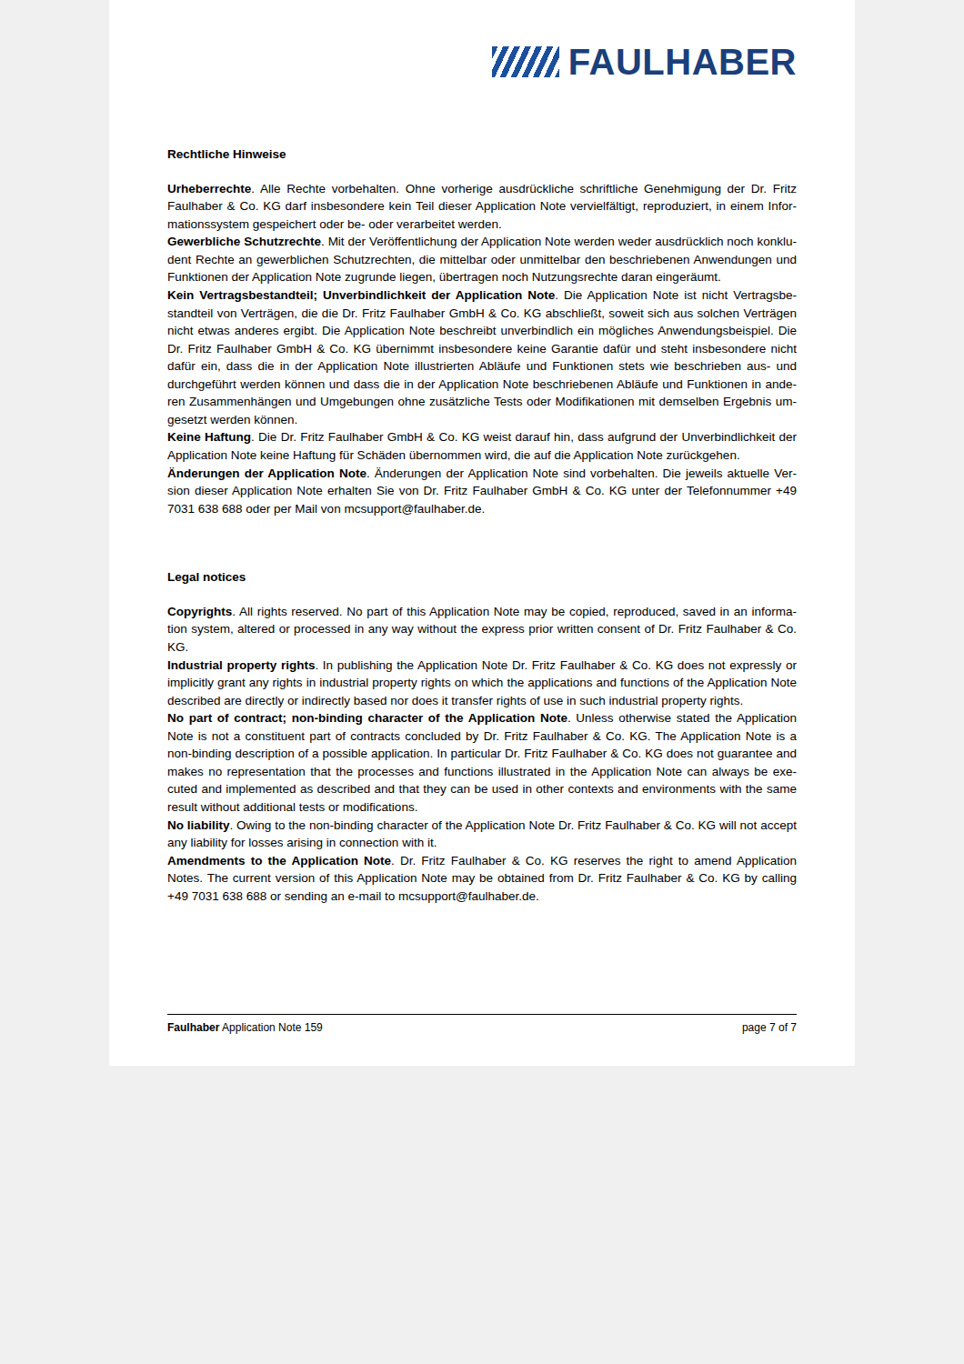FAULHABER
Rechtliche Hinweise
Urheberrechte. Alle Rechte vorbehalten. Ohne vorherige ausdrückliche schriftliche Genehmigung der Dr. Fritz Faulhaber & Co. KG darf insbesondere kein Teil dieser Application Note vervielfältigt, reproduziert, in einem Informationssystem gespeichert oder be- oder verarbeitet werden.
Gewerbliche Schutzrechte. Mit der Veröffentlichung der Application Note werden weder ausdrücklich noch konkludent Rechte an gewerblichen Schutzrechten, die mittelbar oder unmittelbar den beschriebenen Anwendungen und Funktionen der Application Note zugrunde liegen, übertragen noch Nutzungsrechte daran eingeräumt.
Kein Vertragsbestandteil; Unverbindlichkeit der Application Note. Die Application Note ist nicht Vertragsbestandteil von Verträgen, die die Dr. Fritz Faulhaber GmbH & Co. KG abschließt, soweit sich aus solchen Verträgen nicht etwas anderes ergibt. Die Application Note beschreibt unverbindlich ein mögliches Anwendungsbeispiel. Die Dr. Fritz Faulhaber GmbH & Co. KG übernimmt insbesondere keine Garantie dafür und steht insbesondere nicht dafür ein, dass die in der Application Note illustrierten Abläufe und Funktionen stets wie beschrieben aus- und durchgeführt werden können und dass die in der Application Note beschriebenen Abläufe und Funktionen in anderen Zusammenhängen und Umgebungen ohne zusätzliche Tests oder Modifikationen mit demselben Ergebnis umgesetzt werden können.
Keine Haftung. Die Dr. Fritz Faulhaber GmbH & Co. KG weist darauf hin, dass aufgrund der Unverbindlichkeit der Application Note keine Haftung für Schäden übernommen wird, die auf die Application Note zurückgehen.
Änderungen der Application Note. Änderungen der Application Note sind vorbehalten. Die jeweils aktuelle Version dieser Application Note erhalten Sie von Dr. Fritz Faulhaber GmbH & Co. KG unter der Telefonnummer +49 7031 638 688 oder per Mail von mcsupport@faulhaber.de.
Legal notices
Copyrights. All rights reserved. No part of this Application Note may be copied, reproduced, saved in an information system, altered or processed in any way without the express prior written consent of Dr. Fritz Faulhaber & Co. KG.
Industrial property rights. In publishing the Application Note Dr. Fritz Faulhaber & Co. KG does not expressly or implicitly grant any rights in industrial property rights on which the applications and functions of the Application Note described are directly or indirectly based nor does it transfer rights of use in such industrial property rights.
No part of contract; non-binding character of the Application Note. Unless otherwise stated the Application Note is not a constituent part of contracts concluded by Dr. Fritz Faulhaber & Co. KG. The Application Note is a non-binding description of a possible application. In particular Dr. Fritz Faulhaber & Co. KG does not guarantee and makes no representation that the processes and functions illustrated in the Application Note can always be executed and implemented as described and that they can be used in other contexts and environments with the same result without additional tests or modifications.
No liability. Owing to the non-binding character of the Application Note Dr. Fritz Faulhaber & Co. KG will not accept any liability for losses arising in connection with it.
Amendments to the Application Note. Dr. Fritz Faulhaber & Co. KG reserves the right to amend Application Notes. The current version of this Application Note may be obtained from Dr. Fritz Faulhaber & Co. KG by calling +49 7031 638 688 or sending an e-mail to mcsupport@faulhaber.de.
Faulhaber Application Note 159
page 7 of 7